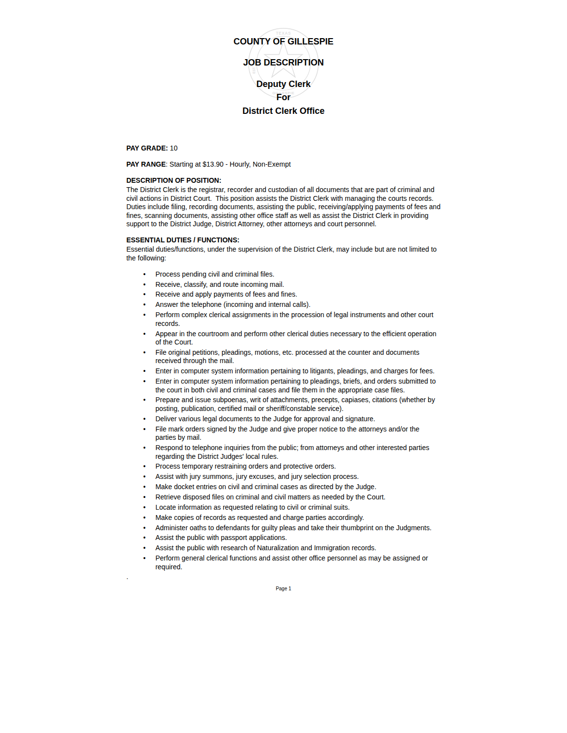TEXAS GILLESPIE EST. 1848
COUNTY OF GILLESPIE
JOB DESCRIPTION
Deputy Clerk
For
District Clerk Office
PAY GRADE: 10
PAY RANGE: Starting at $13.90 - Hourly, Non-Exempt
DESCRIPTION OF POSITION:
The District Clerk is the registrar, recorder and custodian of all documents that are part of criminal and civil actions in District Court. This position assists the District Clerk with managing the courts records. Duties include filing, recording documents, assisting the public, receiving/applying payments of fees and fines, scanning documents, assisting other office staff as well as assist the District Clerk in providing support to the District Judge, District Attorney, other attorneys and court personnel.
ESSENTIAL DUTIES / FUNCTIONS:
Essential duties/functions, under the supervision of the District Clerk, may include but are not limited to the following:
Process pending civil and criminal files.
Receive, classify, and route incoming mail.
Receive and apply payments of fees and fines.
Answer the telephone (incoming and internal calls).
Perform complex clerical assignments in the procession of legal instruments and other court records.
Appear in the courtroom and perform other clerical duties necessary to the efficient operation of the Court.
File original petitions, pleadings, motions, etc. processed at the counter and documents received through the mail.
Enter in computer system information pertaining to litigants, pleadings, and charges for fees.
Enter in computer system information pertaining to pleadings, briefs, and orders submitted to the court in both civil and criminal cases and file them in the appropriate case files.
Prepare and issue subpoenas, writ of attachments, precepts, capiases, citations (whether by posting, publication, certified mail or sheriff/constable service).
Deliver various legal documents to the Judge for approval and signature.
File mark orders signed by the Judge and give proper notice to the attorneys and/or the parties by mail.
Respond to telephone inquiries from the public; from attorneys and other interested parties regarding the District Judges' local rules.
Process temporary restraining orders and protective orders.
Assist with jury summons, jury excuses, and jury selection process.
Make docket entries on civil and criminal cases as directed by the Judge.
Retrieve disposed files on criminal and civil matters as needed by the Court.
Locate information as requested relating to civil or criminal suits.
Make copies of records as requested and charge parties accordingly.
Administer oaths to defendants for guilty pleas and take their thumbprint on the Judgments.
Assist the public with passport applications.
Assist the public with research of Naturalization and Immigration records.
Perform general clerical functions and assist other office personnel as may be assigned or required.
.
Page 1